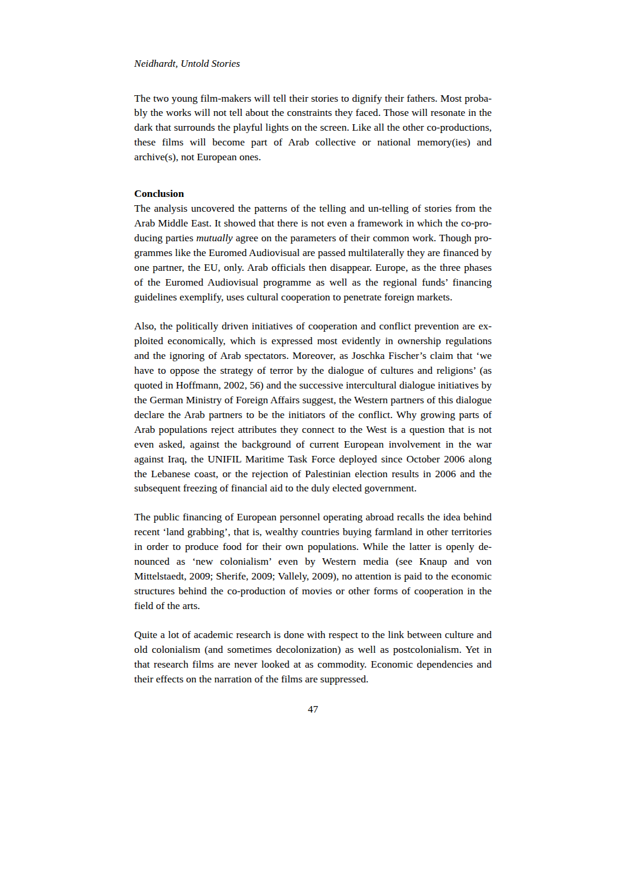Neidhardt, Untold Stories
The two young film-makers will tell their stories to dignify their fathers. Most probably the works will not tell about the constraints they faced. Those will resonate in the dark that surrounds the playful lights on the screen. Like all the other co-productions, these films will become part of Arab collective or national memory(ies) and archive(s), not European ones.
Conclusion
The analysis uncovered the patterns of the telling and un-telling of stories from the Arab Middle East. It showed that there is not even a framework in which the co-producing parties mutually agree on the parameters of their common work. Though programmes like the Euromed Audiovisual are passed multilaterally they are financed by one partner, the EU, only. Arab officials then disappear. Europe, as the three phases of the Euromed Audiovisual programme as well as the regional funds’ financing guidelines exemplify, uses cultural cooperation to penetrate foreign markets.
Also, the politically driven initiatives of cooperation and conflict prevention are exploited economically, which is expressed most evidently in ownership regulations and the ignoring of Arab spectators. Moreover, as Joschka Fischer’s claim that ‘we have to oppose the strategy of terror by the dialogue of cultures and religions’ (as quoted in Hoffmann, 2002, 56) and the successive intercultural dialogue initiatives by the German Ministry of Foreign Affairs suggest, the Western partners of this dialogue declare the Arab partners to be the initiators of the conflict. Why growing parts of Arab populations reject attributes they connect to the West is a question that is not even asked, against the background of current European involvement in the war against Iraq, the UNIFIL Maritime Task Force deployed since October 2006 along the Lebanese coast, or the rejection of Palestinian election results in 2006 and the subsequent freezing of financial aid to the duly elected government.
The public financing of European personnel operating abroad recalls the idea behind recent ‘land grabbing’, that is, wealthy countries buying farmland in other territories in order to produce food for their own populations. While the latter is openly denounced as ‘new colonialism’ even by Western media (see Knaup and von Mittelstaedt, 2009; Sherife, 2009; Vallely, 2009), no attention is paid to the economic structures behind the co-production of movies or other forms of cooperation in the field of the arts.
Quite a lot of academic research is done with respect to the link between culture and old colonialism (and sometimes decolonization) as well as postcolonialism. Yet in that research films are never looked at as commodity. Economic dependencies and their effects on the narration of the films are suppressed.
47